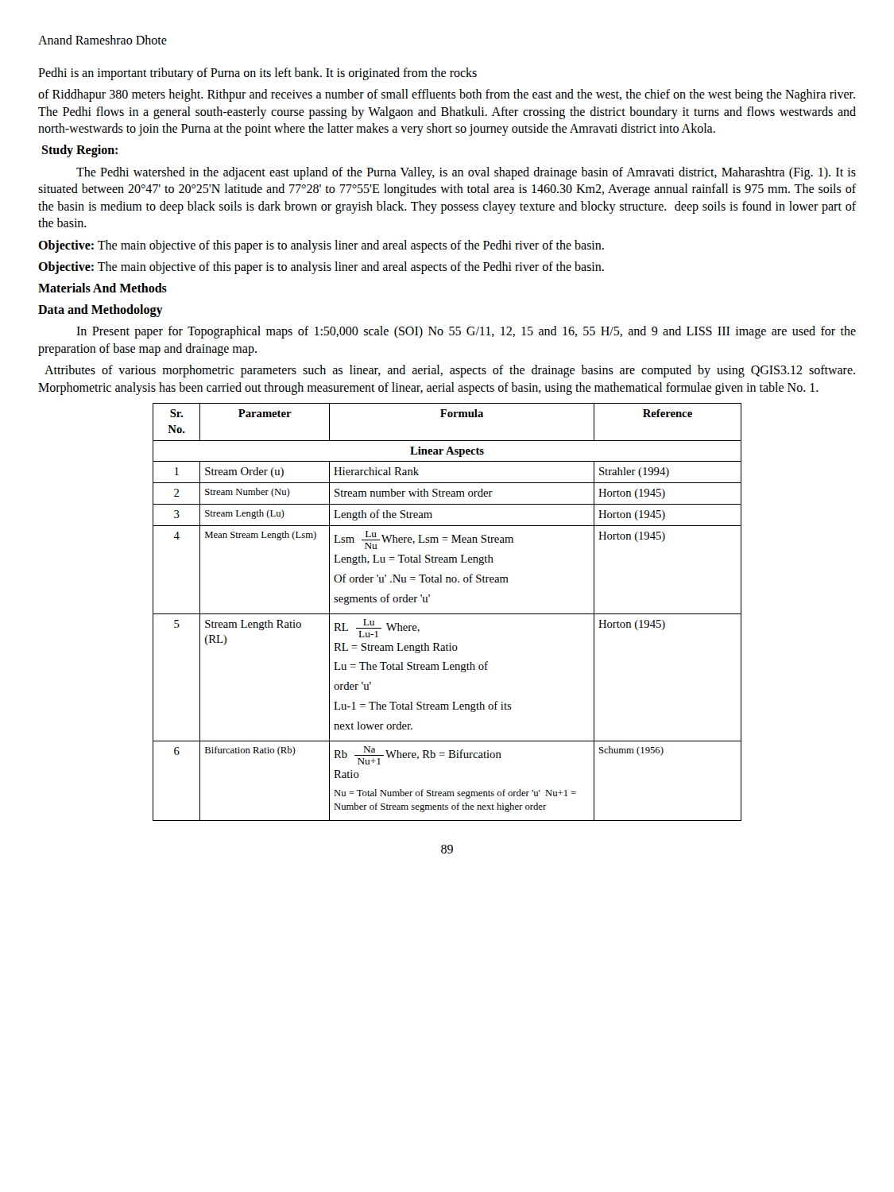Anand Rameshrao Dhote
Pedhi is an important tributary of Purna on its left bank. It is originated from the rocks
of Riddhapur 380 meters height. Rithpur and receives a number of small effluents both from the east and the west, the chief on the west being the Naghira river. The Pedhi flows in a general south-easterly course passing by Walgaon and Bhatkuli. After crossing the district boundary it turns and flows westwards and north-westwards to join the Purna at the point where the latter makes a very short so journey outside the Amravati district into Akola.
Study Region:
The Pedhi watershed in the adjacent east upland of the Purna Valley, is an oval shaped drainage basin of Amravati district, Maharashtra (Fig. 1). It is situated between 20°47' to 20°25'N latitude and 77°28' to 77°55'E longitudes with total area is 1460.30 Km2, Average annual rainfall is 975 mm. The soils of the basin is medium to deep black soils is dark brown or grayish black. They possess clayey texture and blocky structure. deep soils is found in lower part of the basin.
Objective: The main objective of this paper is to analysis liner and areal aspects of the Pedhi river of the basin.
Objective: The main objective of this paper is to analysis liner and areal aspects of the Pedhi river of the basin.
Materials And Methods
Data and Methodology
In Present paper for Topographical maps of 1:50,000 scale (SOI) No 55 G/11, 12, 15 and 16, 55 H/5, and 9 and LISS III image are used for the preparation of base map and drainage map.
Attributes of various morphometric parameters such as linear, and aerial, aspects of the drainage basins are computed by using QGIS3.12 software. Morphometric analysis has been carried out through measurement of linear, aerial aspects of basin, using the mathematical formulae given in table No. 1.
| Sr. No. | Parameter | Formula | Reference |
| --- | --- | --- | --- |
| Linear Aspects |
| 1 | Stream Order (u) | Hierarchical Rank | Strahler (1994) |
| 2 | Stream Number (Nu) | Stream number with Stream order | Horton (1945) |
| 3 | Stream Length (Lu) | Length of the Stream | Horton (1945) |
| 4 | Mean Stream Length (Lsm) | Lsm Lu Nu Where, Lsm = Mean Stream Length, Lu = Total Stream Length Of order 'u' .Nu = Total no. of Stream segments of order 'u' | Horton (1945) |
| 5 | Stream Length Ratio (RL) | RL Lu Lu-1 Where, RL = Stream Length Ratio Lu = The Total Stream Length of order 'u' Lu-1 = The Total Stream Length of its next lower order. | Horton (1945) |
| 6 | Bifurcation Ratio (Rb) | Rb Na Nu+1 Where, Rb = Bifurcation Ratio Nu = Total Number of Stream segments of order 'u' Nu+1 = Number of Stream segments of the next higher order | Schumm (1956) |
89